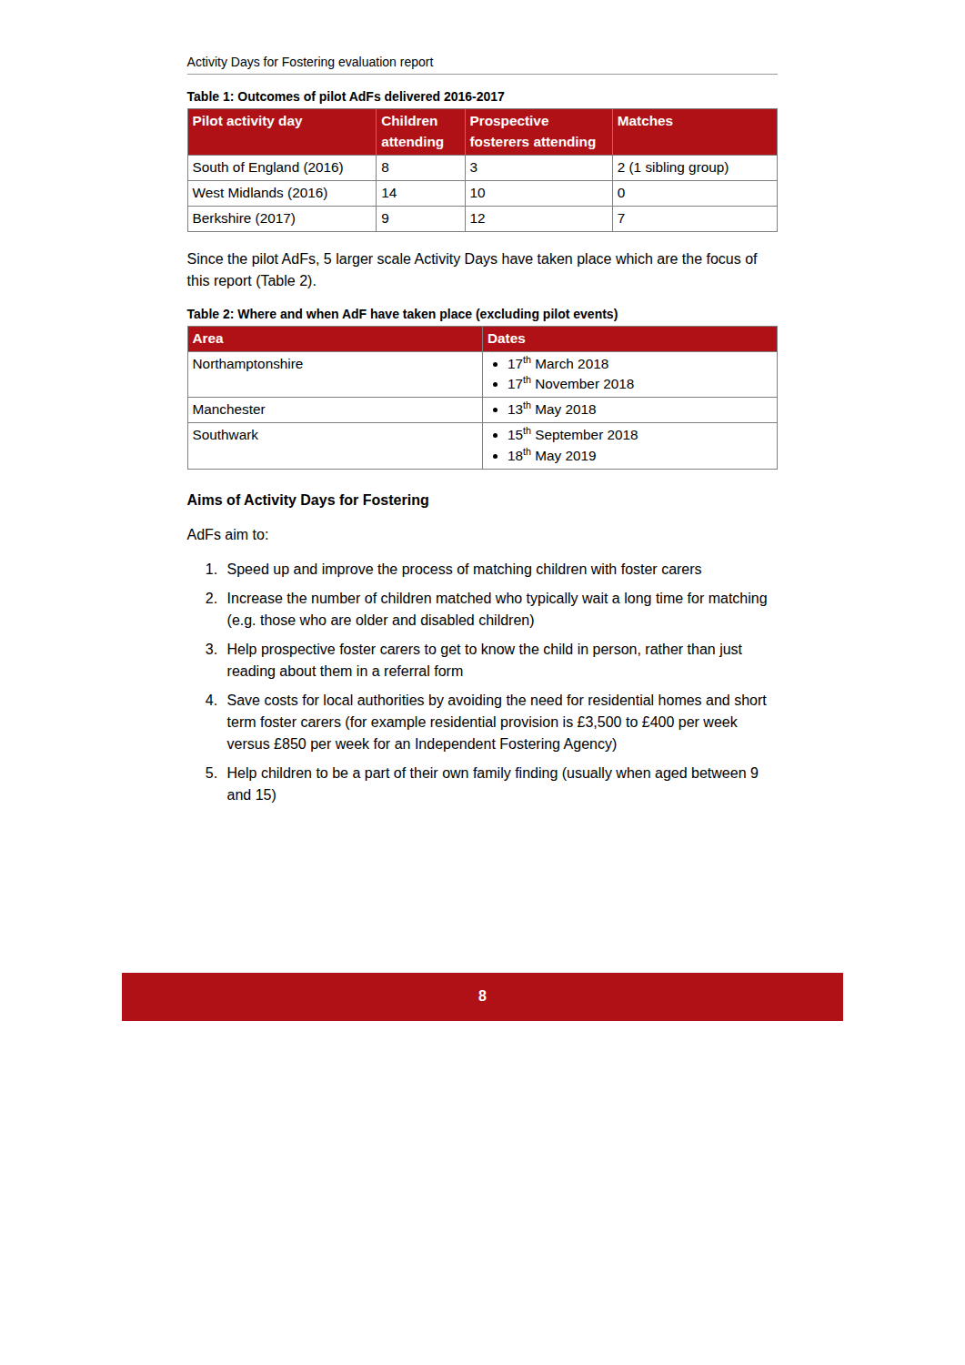Activity Days for Fostering evaluation report
Table 1: Outcomes of pilot AdFs delivered 2016-2017
| Pilot activity day | Children attending | Prospective fosterers attending | Matches |
| --- | --- | --- | --- |
| South of England (2016) | 8 | 3 | 2 (1 sibling group) |
| West Midlands (2016) | 14 | 10 | 0 |
| Berkshire (2017) | 9 | 12 | 7 |
Since the pilot AdFs, 5 larger scale Activity Days have taken place which are the focus of this report (Table 2).
Table 2: Where and when AdF have taken place (excluding pilot events)
| Area | Dates |
| --- | --- |
| Northamptonshire | 17 th March 2018 17 th November 2018 |
| Manchester | 13 th May 2018 |
| Southwark | 15 th September 2018 18 th May 2019 |
Aims of Activity Days for Fostering
AdFs aim to:
Speed up and improve the process of matching children with foster carers
Increase the number of children matched who typically wait a long time for matching (e.g. those who are older and disabled children)
Help prospective foster carers to get to know the child in person, rather than just reading about them in a referral form
Save costs for local authorities by avoiding the need for residential homes and short term foster carers (for example residential provision is £3,500 to £400 per week versus £850 per week for an Independent Fostering Agency)
Help children to be a part of their own family finding (usually when aged between 9 and 15)
8